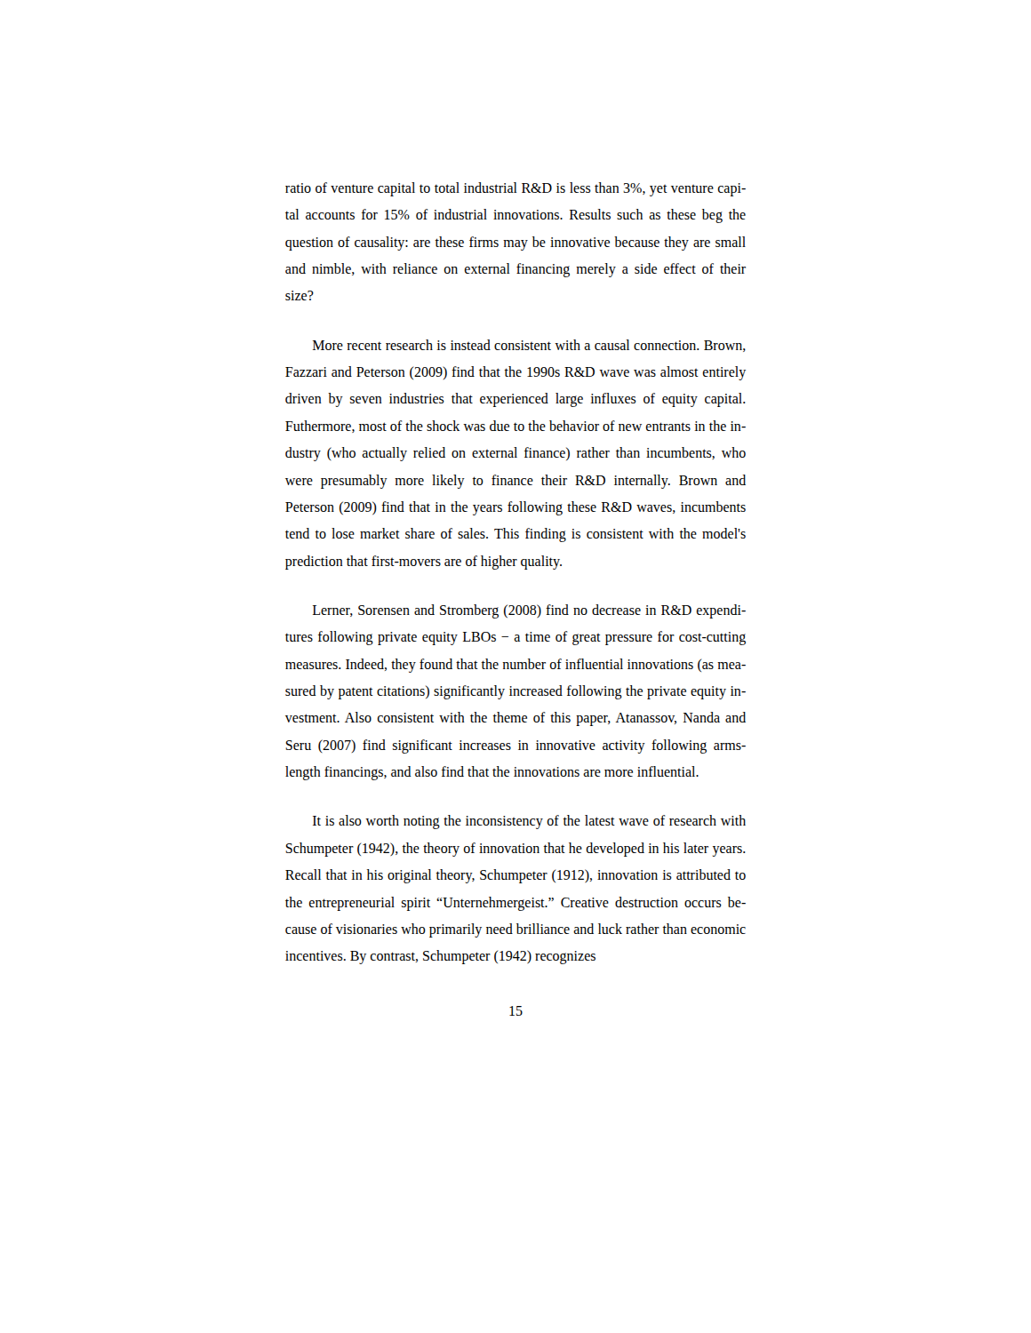ratio of venture capital to total industrial R&D is less than 3%, yet venture capital accounts for 15% of industrial innovations. Results such as these beg the question of causality: are these firms may be innovative because they are small and nimble, with reliance on external financing merely a side effect of their size?
More recent research is instead consistent with a causal connection. Brown, Fazzari and Peterson (2009) find that the 1990s R&D wave was almost entirely driven by seven industries that experienced large influxes of equity capital. Futhermore, most of the shock was due to the behavior of new entrants in the industry (who actually relied on external finance) rather than incumbents, who were presumably more likely to finance their R&D internally. Brown and Peterson (2009) find that in the years following these R&D waves, incumbents tend to lose market share of sales. This finding is consistent with the model's prediction that first-movers are of higher quality.
Lerner, Sorensen and Stromberg (2008) find no decrease in R&D expenditures following private equity LBOs − a time of great pressure for cost-cutting measures. Indeed, they found that the number of influential innovations (as measured by patent citations) significantly increased following the private equity investment. Also consistent with the theme of this paper, Atanassov, Nanda and Seru (2007) find significant increases in innovative activity following arms-length financings, and also find that the innovations are more influential.
It is also worth noting the inconsistency of the latest wave of research with Schumpeter (1942), the theory of innovation that he developed in his later years. Recall that in his original theory, Schumpeter (1912), innovation is attributed to the entrepreneurial spirit “Unternehmergeist.” Creative destruction occurs because of visionaries who primarily need brilliance and luck rather than economic incentives. By contrast, Schumpeter (1942) recognizes
15